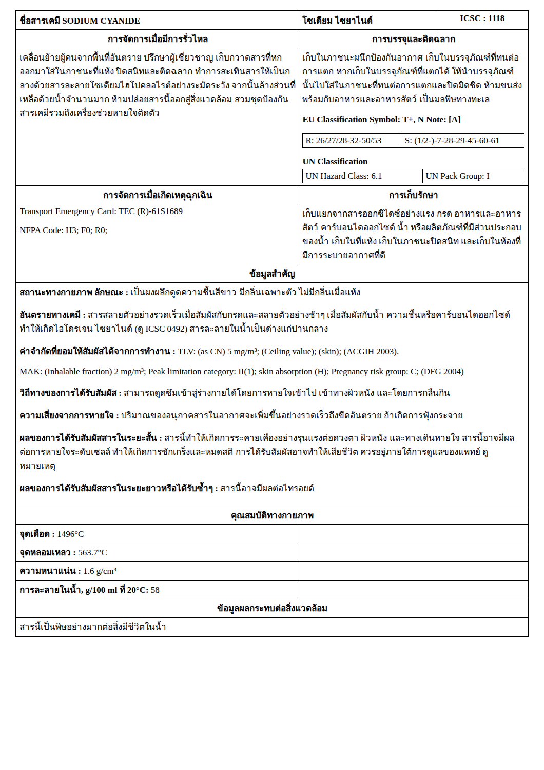| ชื่อสารเคมี SODIUM CYANIDE | โซเดียม ไซยาไนด์ | ICSC : 1118 |
| การจัดการเมื่อมีการรั่วไหล | การบรรจุและติดฉลาก |
| เคลื่อนย้ายผู้คนจากพื้นที่อันตราย ปรึกษาผู้เชี่ยวชาญ เก็บกวาดสารที่หกออกมาใส่ในภาชนะที่แห้ง ปิดสนิทและติดฉลาก ทำการสะเทินสารให้เป็นกลางด้วยสารละลายโซเดียมไฮโปคลอไรต์อย่างระมัดระวัง จากนั้นล้างส่วนที่เหลือด้วยน้ำจำนวนมาก ห้ามปล่อยสารนี้ออกสู่สิ่งแวดล้อม สวมชุดป้องกันสารเคมีรวมถึงเครื่องช่วยหายใจติดตัว | เก็บในภาชนะผนึกป้องกันอากาศ เก็บในบรรจุภัณฑ์ที่ทนต่อการแตก หากเก็บในบรรจุภัณฑ์ที่แตกได้ ให้นำบรรจุภัณฑ์นั้นไปใส่ในภาชนะที่ทนต่อการแตกและปิดมิดชิด ห้ามขนส่งพร้อมกับอาหารและอาหารสัตว์ เป็นมลพิษทางทะเล EU Classification Symbol: T+, N Note: [A] / R: 26/27/28-32-50/53 / S: (1/2-)-7-28-29-45-60-61 / UN Classification / UN Hazard Class: 6.1 / UN Pack Group: I / |
| การจัดการเมื่อเกิดเหตุฉุกเฉิน | การเก็บรักษา |
| Transport Emergency Card: TEC (R)-61S1689 NFPA Code: H3; F0; R0; | เก็บแยกจากสารออกซิไดซ์อย่างแรง กรด อาหารและอาหารสัตว์ คาร์บอนไดออกไซด์ น้ำ หรือผลิตภัณฑ์ที่มีส่วนประกอบของน้ำ เก็บในที่แห้ง เก็บในภาชนะปิดสนิท และเก็บในห้องที่มีการระบายอากาศที่ดี |
| ข้อมูลสำคัญ |
| สถานะทางกายภาพ ลักษณะ : เป็นผงผลึกดูดความชื้นสีขาว มีกลิ่นเฉพาะตัว ไม่มีกลิ่นเมื่อแห้ง อันตรายทางเคมี : สารสลายตัวอย่างรวดเร็วเมื่อสัมผัสกับกรดและสลายตัวอย่างช้าๆ เมื่อสัมผัสกับน้ำ ความชื้นหรือคาร์บอนไดออกไซด์ทำให้เกิดไฮโดรเจน ไซยาไนด์ (ดู ICSC 0492 ) สารละลายในน้ำเป็นด่างแก่ปานกลาง ค่าจำกัดที่ยอมให้สัมผัสได้จากการทำงาน : TLV: (as CN) 5 mg/m³; (Ceiling value); (skin); (ACGIH 2003). MAK: (Inhalable fraction) 2 mg/m³; Peak limitation category: II(1); skin absorption (H); Pregnancy risk group: C; (DFG 2004) วิถีทางของการได้รับสัมผัส : สามารถดูดซึมเข้าสู่ร่างกายได้โดยการหายใจเข้าไป เข้าทางผิวหนัง และโดยการกลืนกิน ความเสี่ยงจากการหายใจ : ปริมาณของอนุภาคสารในอากาศจะเพิ่มขึ้นอย่างรวดเร็วถึงขีดอันตราย ถ้าเกิดการฟุ้งกระจาย ผลของการได้รับสัมผัสสารในระยะสั้น : สารนี้ทำให้เกิดการระคายเคืองอย่างรุนแรงต่อดวงตา ผิวหนัง และทางเดินหายใจ สารนี้อาจมีผลต่อการหายใจระดับเซลล์ ทำให้เกิดการชักเกร็งและหมดสติ การได้รับสัมผัสอาจทำให้เสียชีวิต ควรอยู่ภายใต้การดูแลของแพทย์ ดู หมายเหตุ ผลของการได้รับสัมผัสสารในระยะยาวหรือได้รับซ้ำๆ : สารนี้อาจมีผลต่อไทรอยด์ |
| คุณสมบัติทางกายภาพ |
| จุดเดือด : 1496°C | |
| จุดหลอมเหลว : 563.7°C | |
| ความหนาแน่น : 1.6 g/cm³ | |
| การละลายในน้ำ, g/100 ml ที่ 20°C: 58 | |
| ข้อมูลผลกระทบต่อสิ่งแวดล้อม |
| สารนี้เป็นพิษอย่างมากต่อสิ่งมีชีวิตในน้ำ |